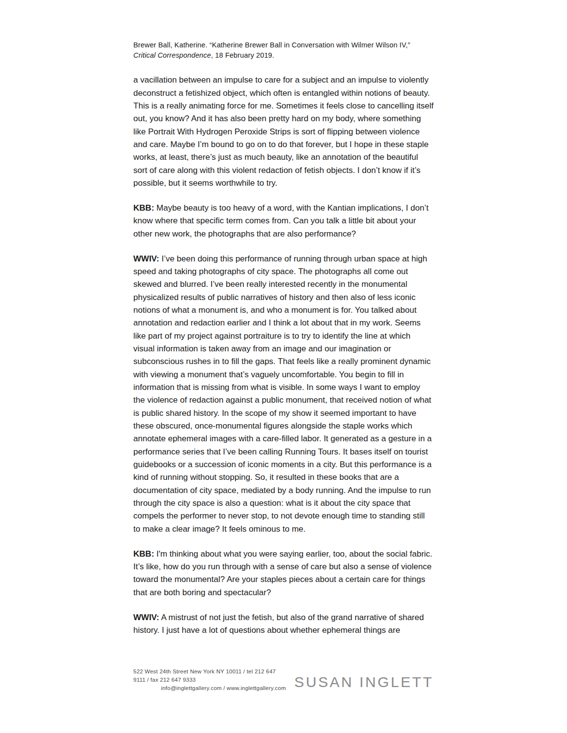Brewer Ball, Katherine. “Katherine Brewer Ball in Conversation with Wilmer Wilson IV,” Critical Correspondence, 18 February 2019.
a vacillation between an impulse to care for a subject and an impulse to violently deconstruct a fetishized object, which often is entangled within notions of beauty. This is a really animating force for me. Sometimes it feels close to cancelling itself out, you know? And it has also been pretty hard on my body, where something like Portrait With Hydrogen Peroxide Strips is sort of flipping between violence and care. Maybe I’m bound to go on to do that forever, but I hope in these staple works, at least, there’s just as much beauty, like an annotation of the beautiful sort of care along with this violent redaction of fetish objects. I don’t know if it’s possible, but it seems worthwhile to try.
KBB: Maybe beauty is too heavy of a word, with the Kantian implications, I don’t know where that specific term comes from. Can you talk a little bit about your other new work, the photographs that are also performance?
WWIV: I’ve been doing this performance of running through urban space at high speed and taking photographs of city space. The photographs all come out skewed and blurred. I’ve been really interested recently in the monumental physicalized results of public narratives of history and then also of less iconic notions of what a monument is, and who a monument is for. You talked about annotation and redaction earlier and I think a lot about that in my work. Seems like part of my project against portraiture is to try to identify the line at which visual information is taken away from an image and our imagination or subconscious rushes in to fill the gaps. That feels like a really prominent dynamic with viewing a monument that’s vaguely uncomfortable. You begin to fill in information that is missing from what is visible. In some ways I want to employ the violence of redaction against a public monument, that received notion of what is public shared history. In the scope of my show it seemed important to have these obscured, once-monumental figures alongside the staple works which annotate ephemeral images with a care-filled labor. It generated as a gesture in a performance series that I’ve been calling Running Tours. It bases itself on tourist guidebooks or a succession of iconic moments in a city. But this performance is a kind of running without stopping. So, it resulted in these books that are a documentation of city space, mediated by a body running. And the impulse to run through the city space is also a question: what is it about the city space that compels the performer to never stop, to not devote enough time to standing still to make a clear image? It feels ominous to me.
KBB: I'm thinking about what you were saying earlier, too, about the social fabric. It’s like, how do you run through with a sense of care but also a sense of violence toward the monumental? Are your staples pieces about a certain care for things that are both boring and spectacular?
WWIV: A mistrust of not just the fetish, but also of the grand narrative of shared history. I just have a lot of questions about whether ephemeral things are
522 West 24th Street New York NY 10011 / tel 212 647 9111 / fax 212 647 9333
info@inglettgallery.com / www.inglettgallery.com
SUSAN INGLETT